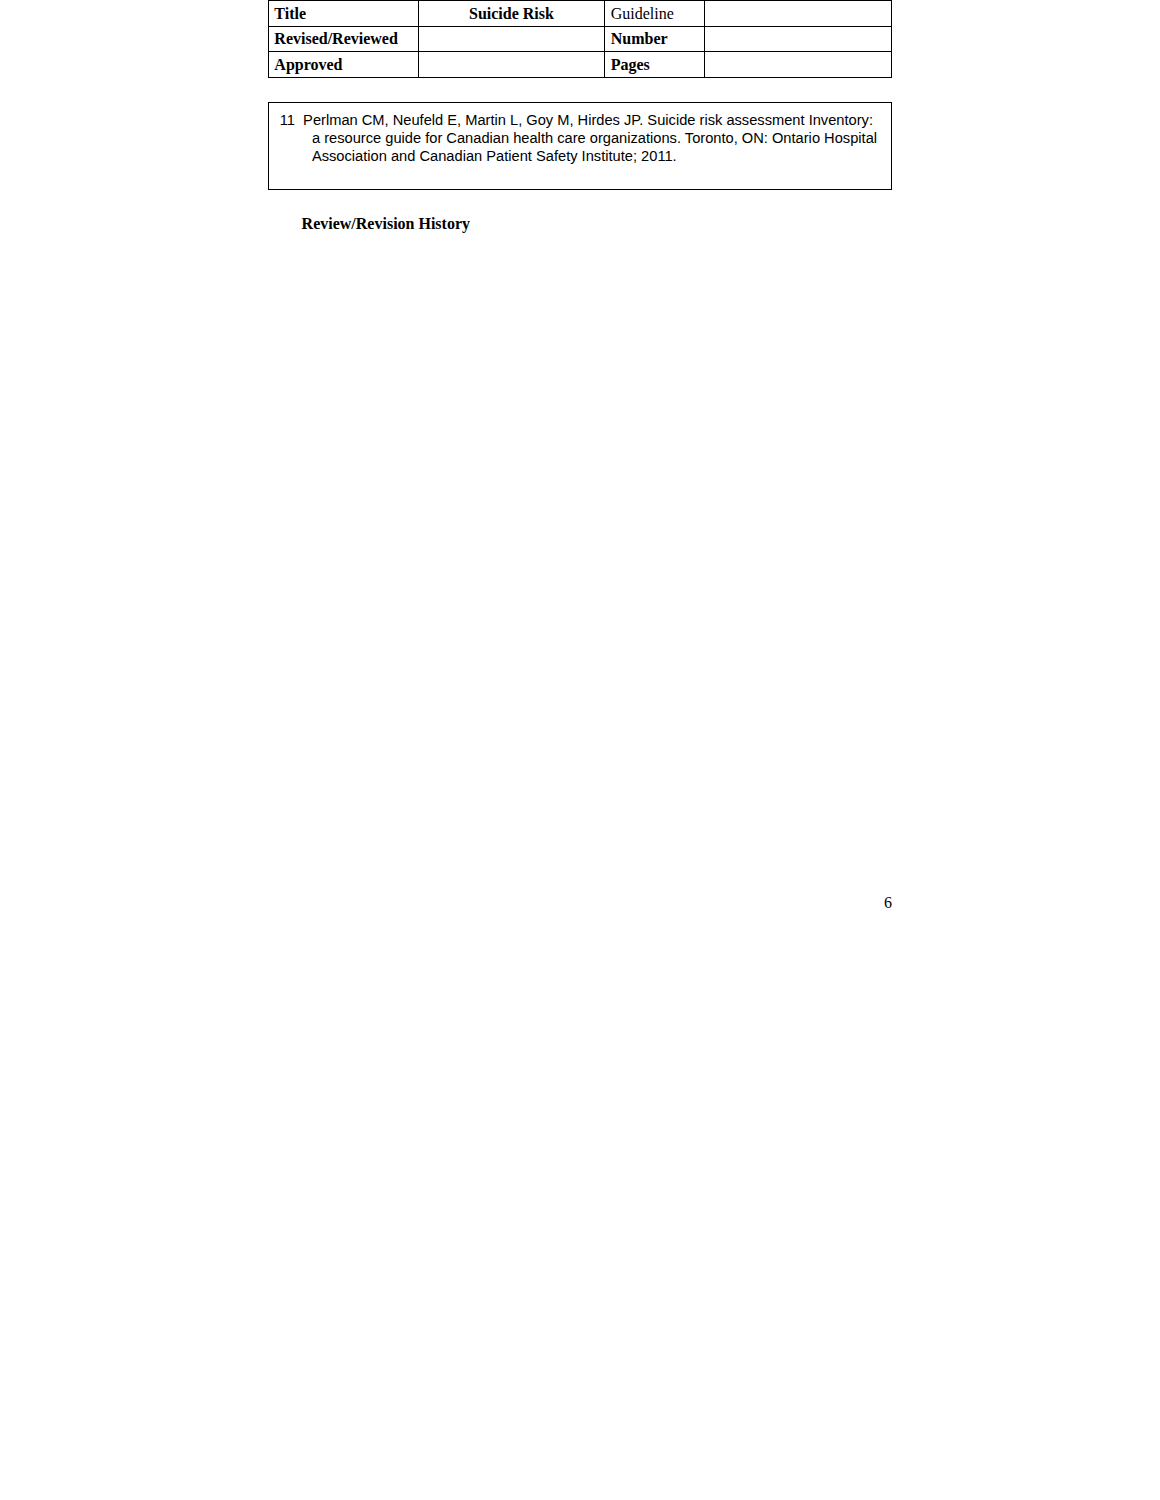| Title | Suicide Risk | Guideline | |
| Revised/Reviewed | | Number | |
| Approved | | Pages | |
11 Perlman CM, Neufeld E, Martin L, Goy M, Hirdes JP. Suicide risk assessment Inventory: a resource guide for Canadian health care organizations. Toronto, ON: Ontario Hospital Association and Canadian Patient Safety Institute; 2011.
Review/Revision History
6